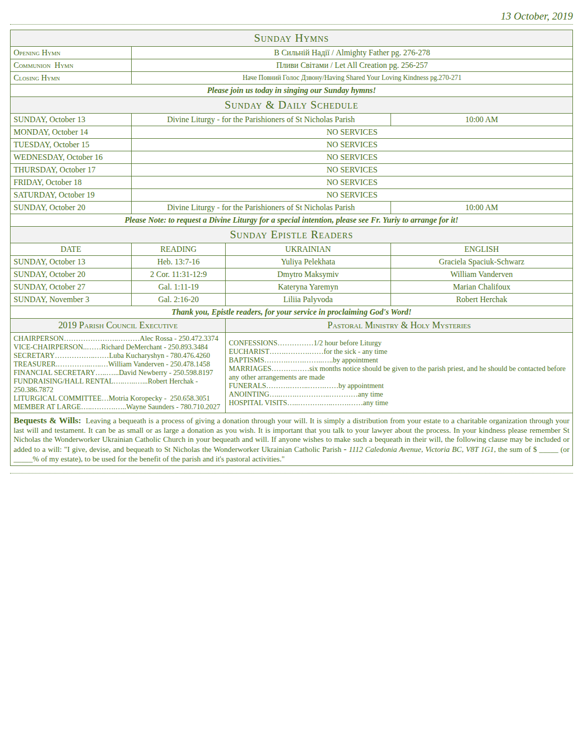13 October, 2019
| Sunday Hymns |
| Opening Hymn | В Сильній Надії / Almighty Father pg. 276-278 |
| Communion Hymn | Пливи Світами / Let All Creation pg. 256-257 |
| Closing Hymn | Наче Повний Голос Дзвону/Having Shared Your Loving Kindness pg.270-271 |
| Please join us today in singing our Sunday hymns! |
| Sunday & Daily Schedule |
| SUNDAY, October 13 | Divine Liturgy - for the Parishioners of St Nicholas Parish | 10:00 AM |
| MONDAY, October 14 | NO SERVICES |
| TUESDAY, October 15 | NO SERVICES |
| WEDNESDAY, October 16 | NO SERVICES |
| THURSDAY, October 17 | NO SERVICES |
| FRIDAY, October 18 | NO SERVICES |
| SATURDAY, October 19 | NO SERVICES |
| SUNDAY, October 20 | Divine Liturgy - for the Parishioners of St Nicholas Parish | 10:00 AM |
| Please Note: to request a Divine Liturgy for a special intention, please see Fr. Yuriy to arrange for it! |
| Sunday Epistle Readers |
| DATE | READING | UKRAINIAN | ENGLISH |
| SUNDAY, October 13 | Heb. 13:7-16 | Yuliya Pelekhata | Graciela Spaciuk-Schwarz |
| SUNDAY, October 20 | 2 Cor. 11:31-12:9 | Dmytro Maksymiv | William Vanderven |
| SUNDAY, October 27 | Gal. 1:11-19 | Kateryna Yaremyn | Marian Chalifoux |
| SUNDAY, November 3 | Gal. 2:16-20 | Liliia Palyvoda | Robert Herchak |
| Thank you, Epistle readers, for your service in proclaiming God's Word! |
| 2019 Parish Council Executive | Pastoral Ministry & Holy Mysteries |
| CHAIRPERSON…………………..………Alec Rossa - 250.472.3374 VICE-CHAIRPERSON..……Richard DeMerchant - 250.893.3484 SECRETARY……………..……Luba Kucharyshyn - 780.476.4260 TREASURER.…………..…..…William Vanderven - 250.478.1458 FINANCIAL SECRETARY…..…...David Newberry - 250.598.8197 FUNDRAISING/HALL RENTAL…..…..…...Robert Herchak - 250.386.7872 LITURGICAL COMMITTEE…Motria Koropecky - 250.658.3051 MEMBER AT LARGE…..……….…..Wayne Saunders - 780.710.2027 | CONFESSIONS……………1/2 hour before Liturgy EUCHARIST…….……….……for the sick - any time BAPTISMS……….…….……..…..by appointment MARRIAGES……….……six months notice should be given to the parish priest, and he should be contacted before any other arrangements are made FUNERALS……….……..…….……by appointment ANOINTING…..…….…………..…………any time HOSPITAL VISITS…..……….…..…….……any time |
Bequests & Wills: Leaving a bequeath is a process of giving a donation through your will. It is simply a distribution from your estate to a charitable organization through your last will and testament. It can be as small or as large a donation as you wish. It is important that you talk to your lawyer about the process. In your kindness please remember St Nicholas the Wonderworker Ukrainian Catholic Church in your bequeath and will. If anyone wishes to make such a bequeath in their will, the following clause may be included or added to a will: "I give, devise, and bequeath to St Nicholas the Wonderworker Ukrainian Catholic Parish - 1112 Caledonia Avenue, Victoria BC, V8T 1G1, the sum of $ _____ (or _____% of my estate), to be used for the benefit of the parish and it's pastoral activities."